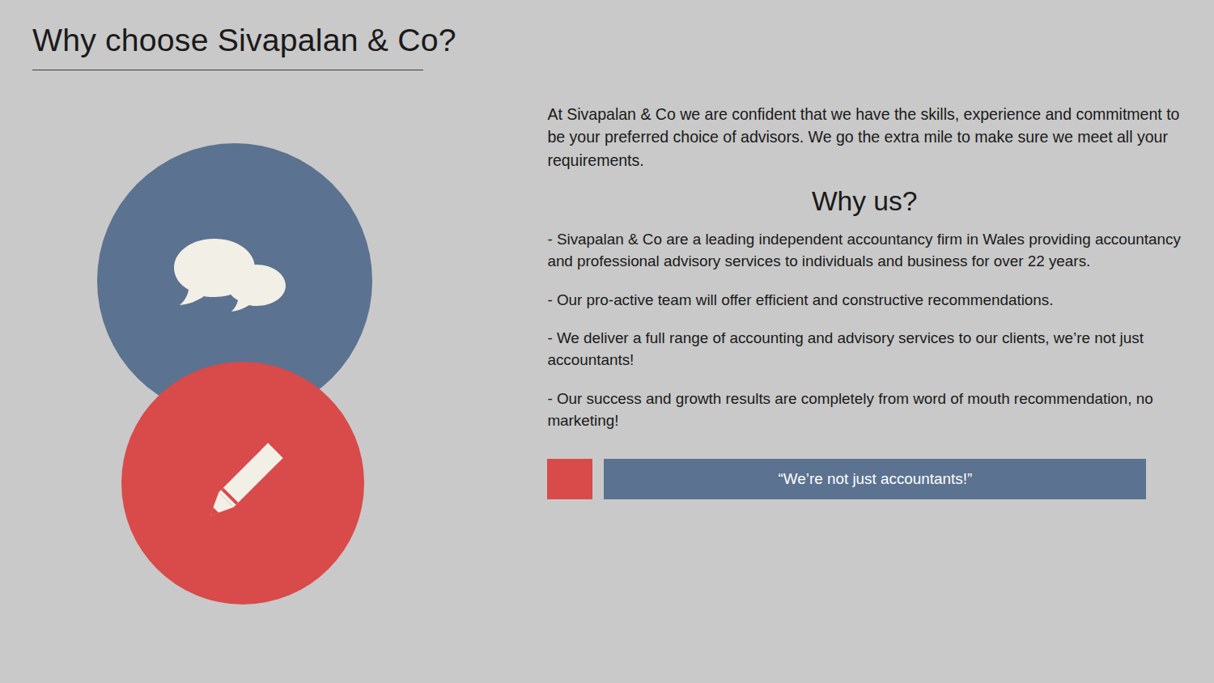Why choose Sivapalan & Co?
At Sivapalan & Co we are confident that we have the skills, experience and commitment to be your preferred choice of advisors. We go the extra mile to make sure we meet all your requirements.
Why us?
- Sivapalan & Co are a leading independent accountancy firm in Wales providing accountancy and professional advisory services to individuals and business for over 22 years.
- Our pro-active team will offer efficient and constructive recommendations.
- We deliver a full range of accounting and advisory services to our clients, we’re not just accountants!
- Our success and growth results are completely from word of mouth recommendation, no marketing!
“We’re not just accountants!”